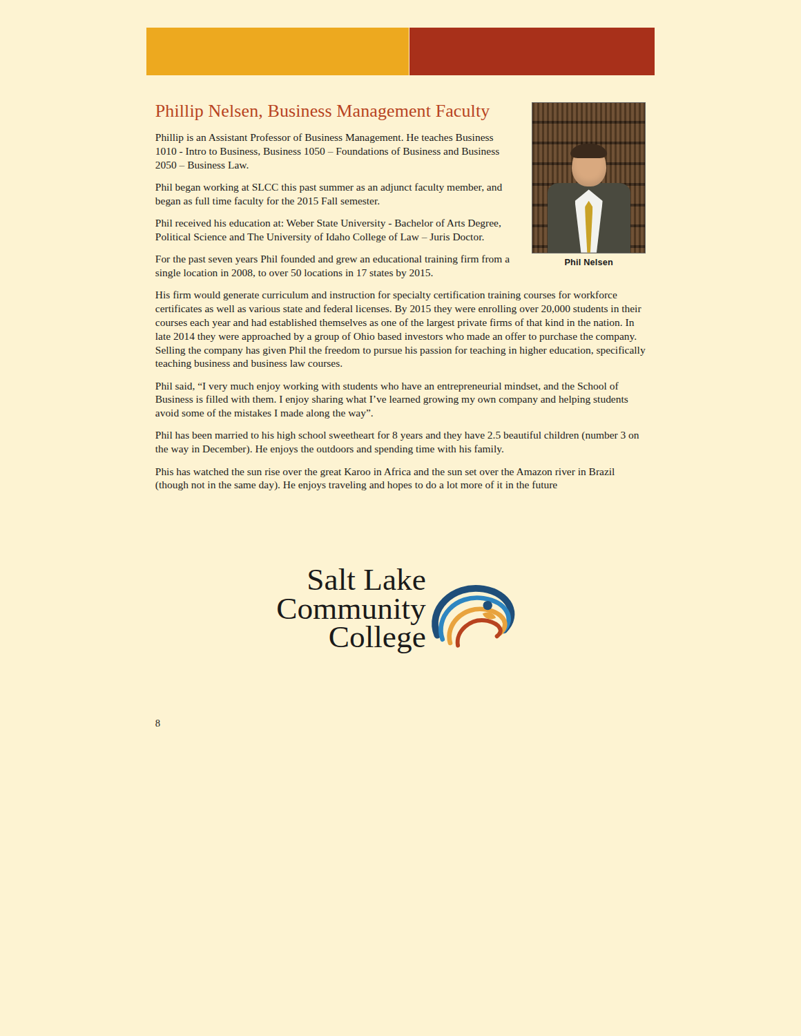Phil Nelsen
Phillip Nelsen, Business Management Faculty
Phillip is an Assistant Professor of Business Management. He teaches Business 1010 - Intro to Business, Business 1050 – Foundations of Business and Business 2050 – Business Law.
Phil began working at SLCC this past summer as an adjunct faculty member, and began as full time faculty for the 2015 Fall semester.
Phil received his education at: Weber State University - Bachelor of Arts Degree, Political Science and The University of Idaho College of Law – Juris Doctor.
For the past seven years Phil founded and grew an educational training firm from a single location in 2008, to over 50 locations in 17 states by 2015.
His firm would generate curriculum and instruction for specialty certification training courses for workforce certificates as well as various state and federal licenses. By 2015 they were enrolling over 20,000 students in their courses each year and had established themselves as one of the largest private firms of that kind in the nation. In late 2014 they were approached by a group of Ohio based investors who made an offer to purchase the company. Selling the company has given Phil the freedom to pursue his passion for teaching in higher education, specifically teaching business and business law courses.
Phil said, “I very much enjoy working with students who have an entrepreneurial mindset, and the School of Business is filled with them. I enjoy sharing what I’ve learned growing my own company and helping students avoid some of the mistakes I made along the way”.
Phil has been married to his high school sweetheart for 8 years and they have 2.5 beautiful children (number 3 on the way in December). He enjoys the outdoors and spending time with his family.
Phis has watched the sun rise over the great Karoo in Africa and the sun set over the Amazon river in Brazil (though not in the same day). He enjoys traveling and hopes to do a lot more of it in the future
Salt Lake Community College
8